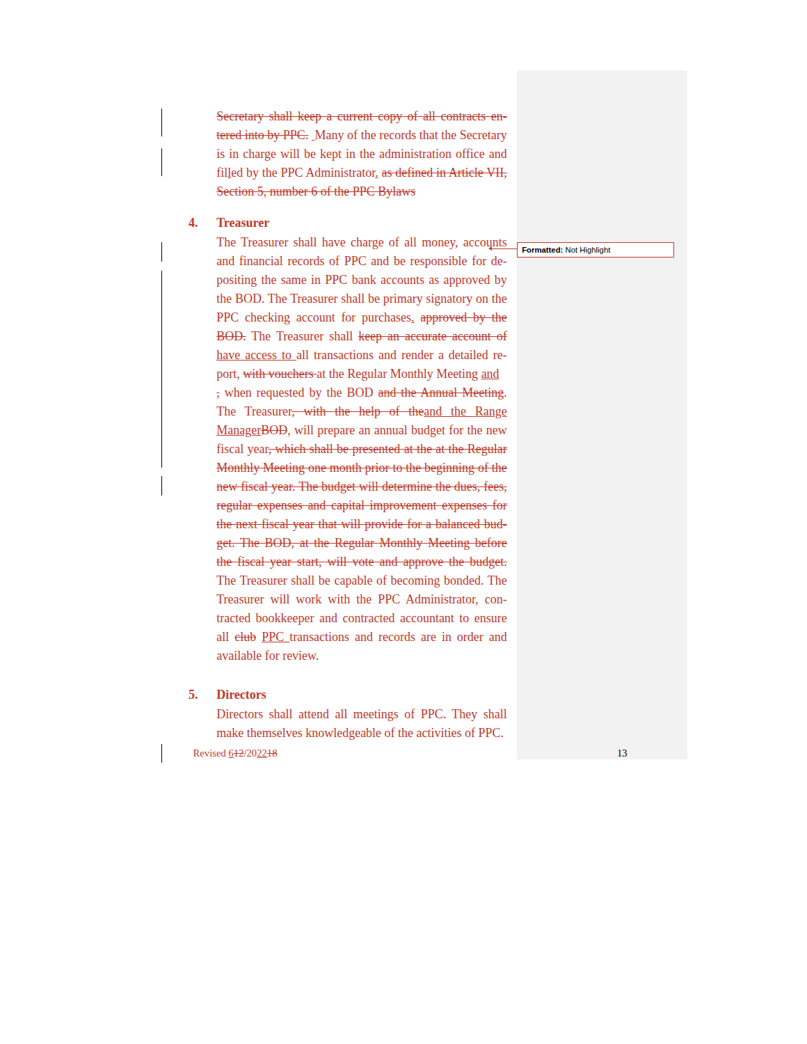Secretary shall keep a current copy of all contracts entered into by PPC. Many of the records that the Secretary is in charge will be kept in the administration office and filled by the PPC Administrator. as defined in Article VII, Section 5, number 6 of the PPC Bylaws
4. Treasurer
The Treasurer shall have charge of all money, accounts and financial records of PPC and be responsible for depositing the same in PPC bank accounts as approved by the BOD. The Treasurer shall be primary signatory on the PPC checking account for purchases. approved by the BOD. The Treasurer shall keep an accurate account of have access to all transactions and render a detailed report, with vouchers at the Regular Monthly Meeting and
, when requested by the BOD and the Annual Meeting. The Treasurer, with the help of theand the Range ManagerBOD, will prepare an annual budget for the new fiscal year, which shall be presented at the at the Regular Monthly Meeting one month prior to the beginning of the new fiscal year. The budget will determine the dues, fees, regular expenses and capital improvement expenses for the next fiscal year that will provide for a balanced budget. The BOD, at the Regular Monthly Meeting before the fiscal year start, will vote and approve the budget. The Treasurer shall be capable of becoming bonded. The Treasurer will work with the PPC Administrator, contracted bookkeeper and contracted accountant to ensure all club PPC transactions and records are in order and available for review.
5. Directors
Directors shall attend all meetings of PPC. They shall make themselves knowledgeable of the activities of PPC.
Formatted: Not Highlight
Revised 612/202218 13